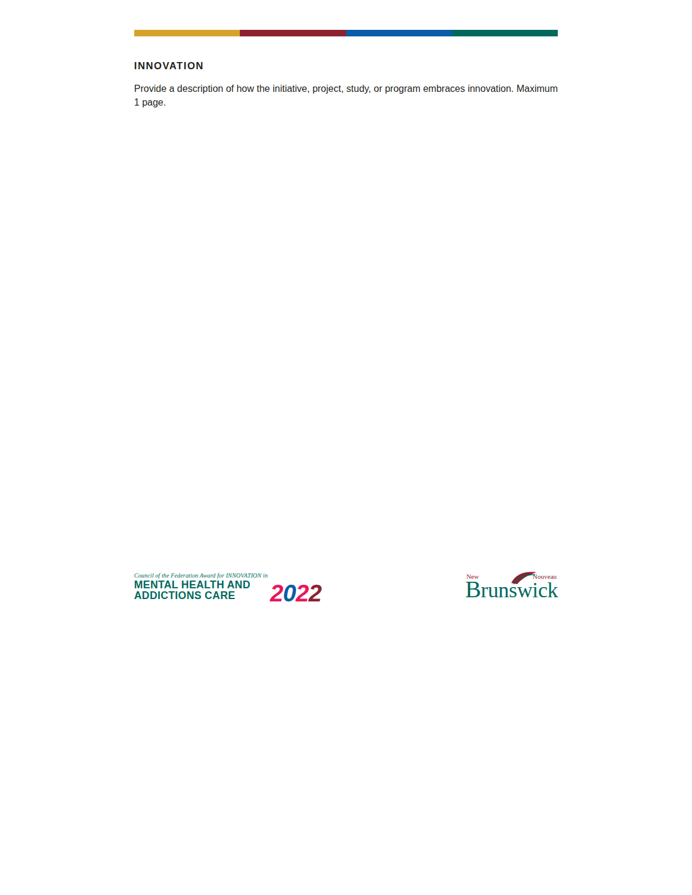Innovation
Provide a description of how the initiative, project, study, or program embraces innovation. Maximum 1 page.
Council of the Federation Award for INNOVATION in MENTAL HEALTH AND ADDICTIONS CARE 2022
New Nouveau
Brunswick